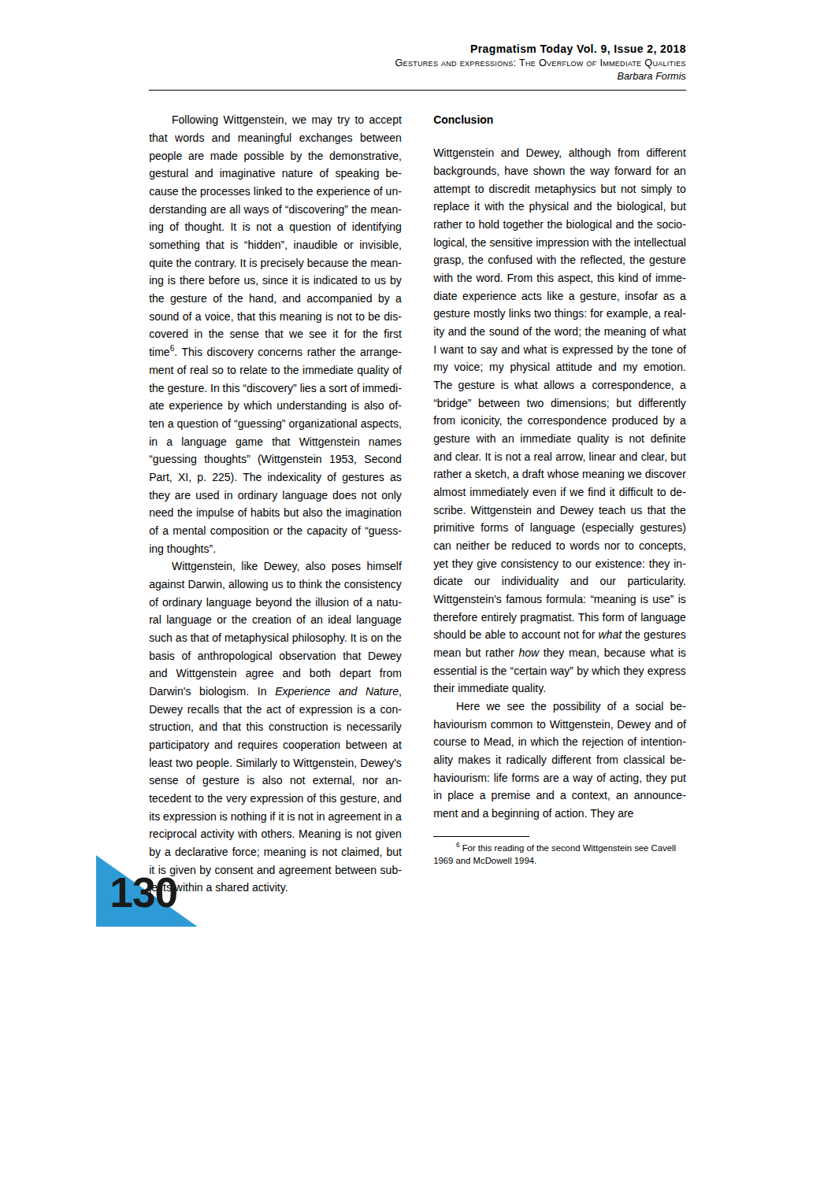Pragmatism Today Vol. 9, Issue 2, 2018
Gestures and expressions: The Overflow of Immediate Qualities
Barbara Formis
Following Wittgenstein, we may try to accept that words and meaningful exchanges between people are made possible by the demonstrative, gestural and imaginative nature of speaking because the processes linked to the experience of understanding are all ways of “discovering” the meaning of thought. It is not a question of identifying something that is “hidden”, inaudible or invisible, quite the contrary. It is precisely because the meaning is there before us, since it is indicated to us by the gesture of the hand, and accompanied by a sound of a voice, that this meaning is not to be discovered in the sense that we see it for the first time6. This discovery concerns rather the arrangement of real so to relate to the immediate quality of the gesture. In this “discovery” lies a sort of immediate experience by which understanding is also often a question of “guessing” organizational aspects, in a language game that Wittgenstein names “guessing thoughts” (Wittgenstein 1953, Second Part, XI, p. 225). The indexicality of gestures as they are used in ordinary language does not only need the impulse of habits but also the imagination of a mental composition or the capacity of “guessing thoughts”.
Wittgenstein, like Dewey, also poses himself against Darwin, allowing us to think the consistency of ordinary language beyond the illusion of a natural language or the creation of an ideal language such as that of metaphysical philosophy. It is on the basis of anthropological observation that Dewey and Wittgenstein agree and both depart from Darwin's biologism. In Experience and Nature, Dewey recalls that the act of expression is a construction, and that this construction is necessarily participatory and requires cooperation between at least two people. Similarly to Wittgenstein, Dewey's sense of gesture is also not external, nor antecedent to the very expression of this gesture, and its expression is nothing if it is not in agreement in a reciprocal activity with others. Meaning is not given by a declarative force; meaning is not claimed, but it is given by consent and agreement between subjects within a shared activity.
Conclusion
Wittgenstein and Dewey, although from different backgrounds, have shown the way forward for an attempt to discredit metaphysics but not simply to replace it with the physical and the biological, but rather to hold together the biological and the sociological, the sensitive impression with the intellectual grasp, the confused with the reflected, the gesture with the word. From this aspect, this kind of immediate experience acts like a gesture, insofar as a gesture mostly links two things: for example, a reality and the sound of the word; the meaning of what I want to say and what is expressed by the tone of my voice; my physical attitude and my emotion. The gesture is what allows a correspondence, a “bridge” between two dimensions; but differently from iconicity, the correspondence produced by a gesture with an immediate quality is not definite and clear. It is not a real arrow, linear and clear, but rather a sketch, a draft whose meaning we discover almost immediately even if we find it difficult to describe. Wittgenstein and Dewey teach us that the primitive forms of language (especially gestures) can neither be reduced to words nor to concepts, yet they give consistency to our existence: they indicate our individuality and our particularity. Wittgenstein's famous formula: “meaning is use” is therefore entirely pragmatist. This form of language should be able to account not for what the gestures mean but rather how they mean, because what is essential is the “certain way” by which they express their immediate quality.
Here we see the possibility of a social behaviourism common to Wittgenstein, Dewey and of course to Mead, in which the rejection of intentionality makes it radically different from classical behaviourism: life forms are a way of acting, they put in place a premise and a context, an announcement and a beginning of action. They are
6 For this reading of the second Wittgenstein see Cavell 1969 and McDowell 1994.
130